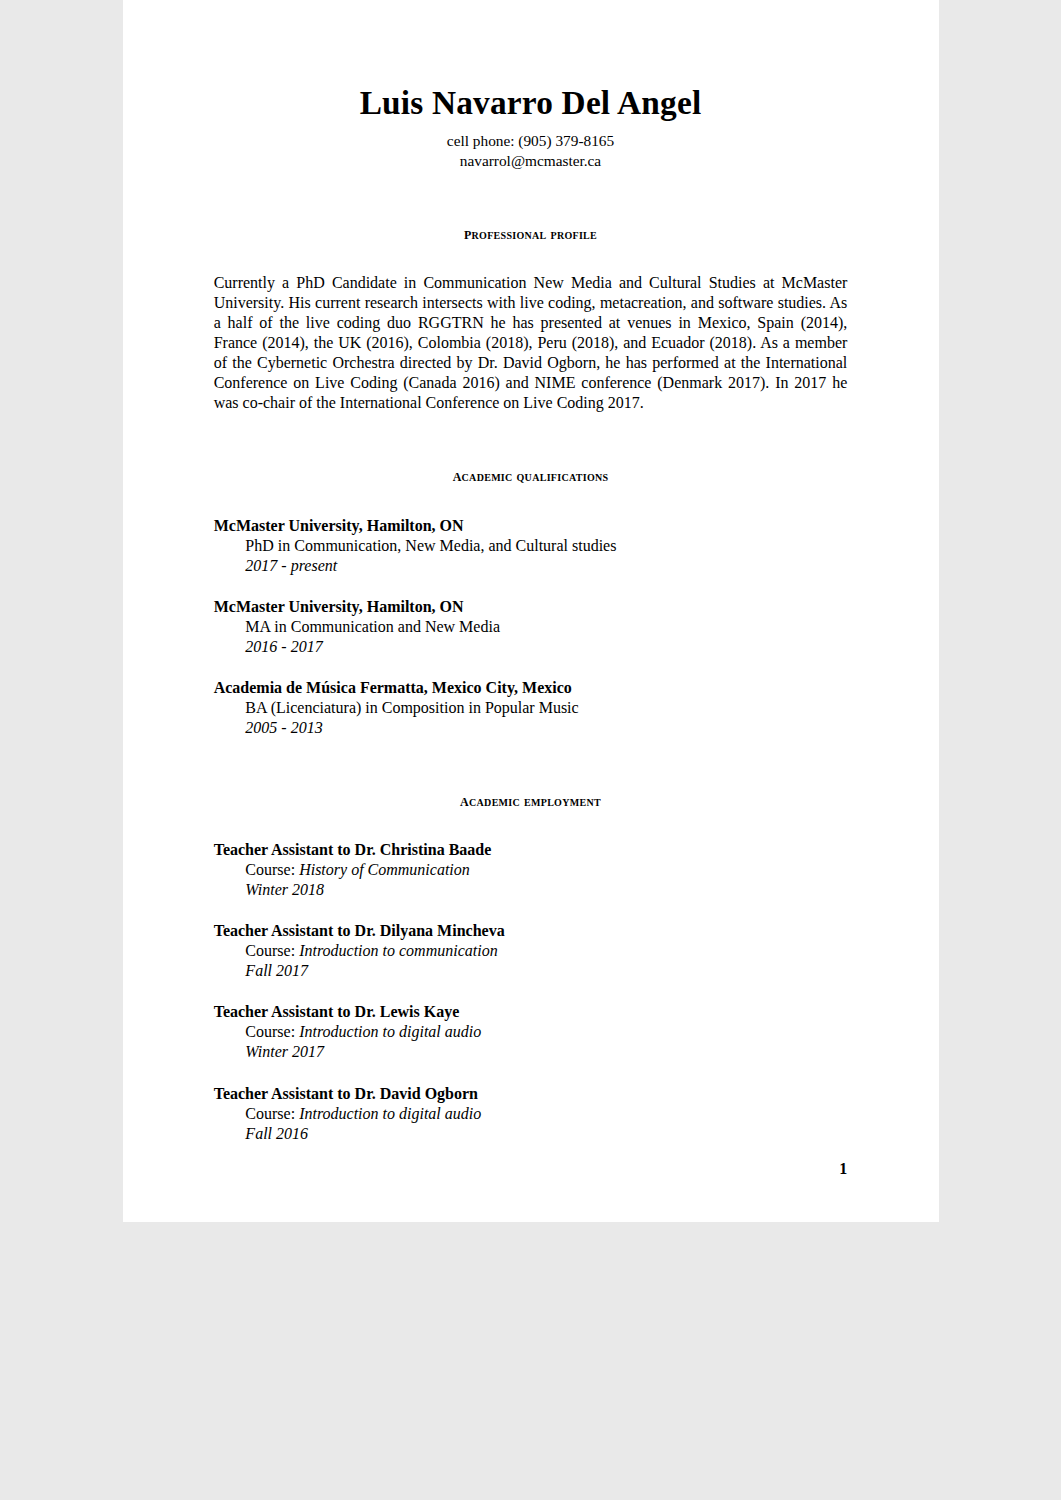Luis Navarro Del Angel
cell phone: (905) 379-8165
navarrol@mcmaster.ca
Professional Profile
Currently a PhD Candidate in Communication New Media and Cultural Studies at McMaster University. His current research intersects with live coding, metacreation, and software studies. As a half of the live coding duo RGGTRN he has presented at venues in Mexico, Spain (2014), France (2014), the UK (2016), Colombia (2018), Peru (2018), and Ecuador (2018). As a member of the Cybernetic Orchestra directed by Dr. David Ogborn, he has performed at the International Conference on Live Coding (Canada 2016) and NIME conference (Denmark 2017). In 2017 he was co-chair of the International Conference on Live Coding 2017.
Academic qualifications
McMaster University, Hamilton, ON
PhD in Communication, New Media, and Cultural studies
2017 - present
McMaster University, Hamilton, ON
MA in Communication and New Media
2016 - 2017
Academia de Música Fermatta, Mexico City, Mexico
BA (Licenciatura) in Composition in Popular Music
2005 - 2013
Academic Employment
Teacher Assistant to Dr. Christina Baade
Course: History of Communication
Winter 2018
Teacher Assistant to Dr. Dilyana Mincheva
Course: Introduction to communication
Fall 2017
Teacher Assistant to Dr. Lewis Kaye
Course: Introduction to digital audio
Winter 2017
Teacher Assistant to Dr. David Ogborn
Course: Introduction to digital audio
Fall 2016
1